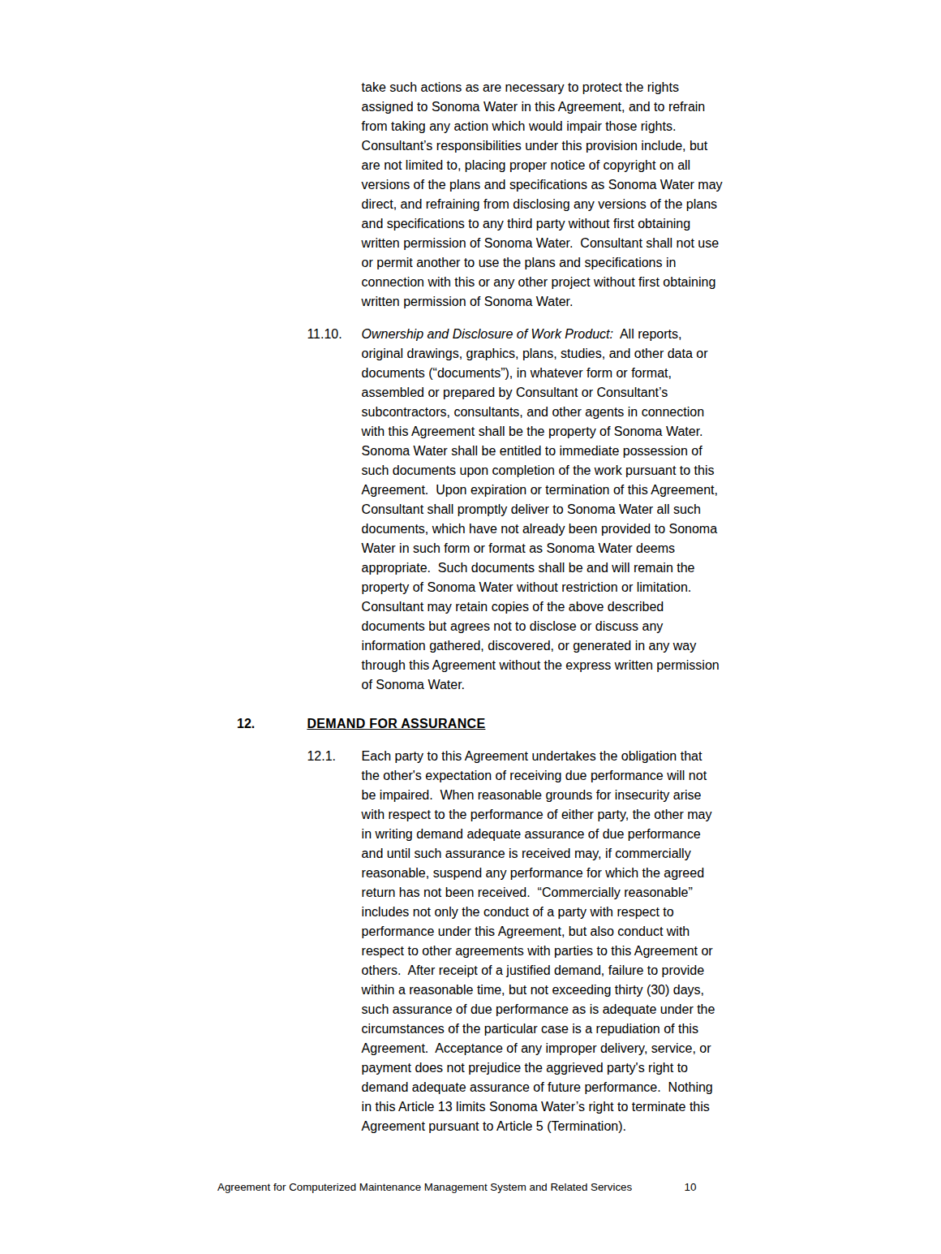take such actions as are necessary to protect the rights assigned to Sonoma Water in this Agreement, and to refrain from taking any action which would impair those rights. Consultant’s responsibilities under this provision include, but are not limited to, placing proper notice of copyright on all versions of the plans and specifications as Sonoma Water may direct, and refraining from disclosing any versions of the plans and specifications to any third party without first obtaining written permission of Sonoma Water. Consultant shall not use or permit another to use the plans and specifications in connection with this or any other project without first obtaining written permission of Sonoma Water.
11.10.
Ownership and Disclosure of Work Product: All reports, original drawings, graphics, plans, studies, and other data or documents (“documents”), in whatever form or format, assembled or prepared by Consultant or Consultant’s subcontractors, consultants, and other agents in connection with this Agreement shall be the property of Sonoma Water. Sonoma Water shall be entitled to immediate possession of such documents upon completion of the work pursuant to this Agreement. Upon expiration or termination of this Agreement, Consultant shall promptly deliver to Sonoma Water all such documents, which have not already been provided to Sonoma Water in such form or format as Sonoma Water deems appropriate. Such documents shall be and will remain the property of Sonoma Water without restriction or limitation. Consultant may retain copies of the above described documents but agrees not to disclose or discuss any information gathered, discovered, or generated in any way through this Agreement without the express written permission of Sonoma Water.
12.
DEMAND FOR ASSURANCE
12.1.
Each party to this Agreement undertakes the obligation that the other's expectation of receiving due performance will not be impaired. When reasonable grounds for insecurity arise with respect to the performance of either party, the other may in writing demand adequate assurance of due performance and until such assurance is received may, if commercially reasonable, suspend any performance for which the agreed return has not been received. “Commercially reasonable” includes not only the conduct of a party with respect to performance under this Agreement, but also conduct with respect to other agreements with parties to this Agreement or others. After receipt of a justified demand, failure to provide within a reasonable time, but not exceeding thirty (30) days, such assurance of due performance as is adequate under the circumstances of the particular case is a repudiation of this Agreement. Acceptance of any improper delivery, service, or payment does not prejudice the aggrieved party's right to demand adequate assurance of future performance. Nothing in this Article 13 limits Sonoma Water’s right to terminate this Agreement pursuant to Article 5 (Termination).
Agreement for Computerized Maintenance Management System and Related Services
10